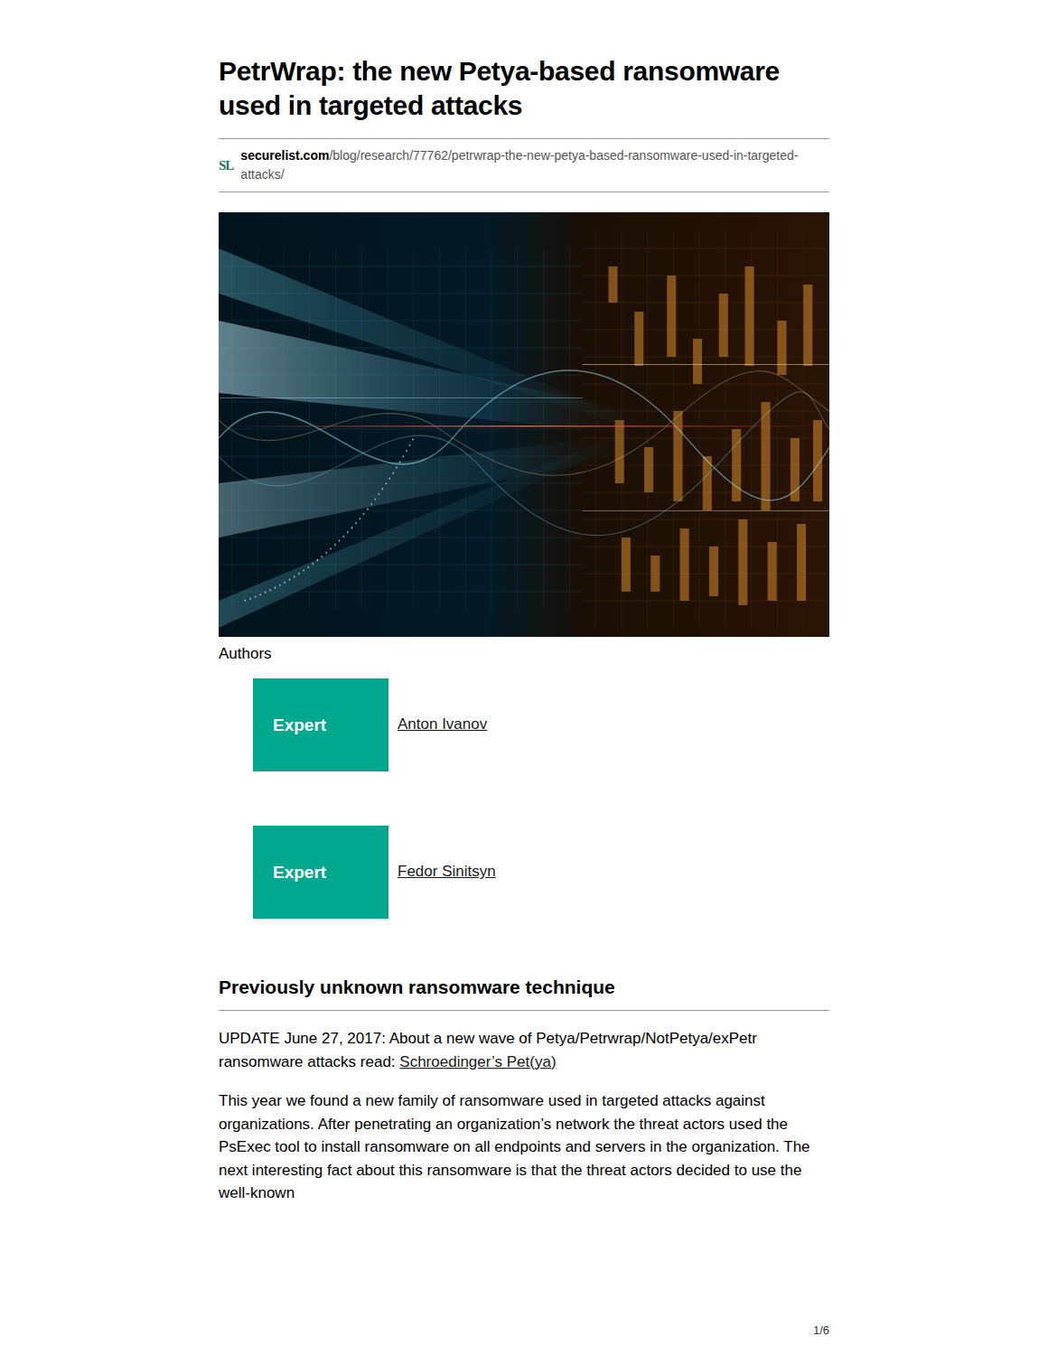PetrWrap: the new Petya-based ransomware used in targeted attacks
SL securelist.com/blog/research/77762/petrwrap-the-new-petya-based-ransomware-used-in-targeted-attacks/
Authors
Expert Anton Ivanov
Expert Fedor Sinitsyn
Previously unknown ransomware technique
UPDATE June 27, 2017: About a new wave of Petya/Petrwrap/NotPetya/exPetr ransomware attacks read: Schroedinger’s Pet(ya)
This year we found a new family of ransomware used in targeted attacks against organizations. After penetrating an organization’s network the threat actors used the PsExec tool to install ransomware on all endpoints and servers in the organization. The next interesting fact about this ransomware is that the threat actors decided to use the well-known
1/6